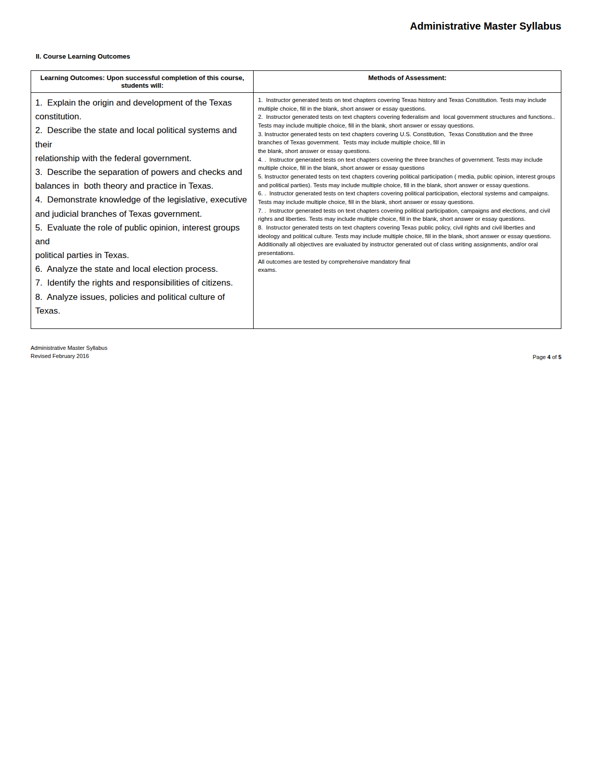Administrative Master Syllabus
II. Course Learning Outcomes
| Learning Outcomes: Upon successful completion of this course, students will: | Methods of Assessment: |
| --- | --- |
| 1. Explain the origin and development of the Texas constitution. 2. Describe the state and local political systems and their relationship with the federal government. 3. Describe the separation of powers and checks and balances in both theory and practice in Texas. 4. Demonstrate knowledge of the legislative, executive and judicial branches of Texas government. 5. Evaluate the role of public opinion, interest groups and political parties in Texas. 6. Analyze the state and local election process. 7. Identify the rights and responsibilities of citizens. 8. Analyze issues, policies and political culture of Texas. | 1. Instructor generated tests on text chapters covering Texas history and Texas Constitution. Tests may include multiple choice, fill in the blank, short answer or essay questions. 2. Instructor generated tests on text chapters covering federalism and local government structures and functions.. Tests may include multiple choice, fill in the blank, short answer or essay questions. 3. Instructor generated tests on text chapters covering U.S. Constitution, Texas Constitution and the three branches of Texas government. Tests may include multiple choice, fill in the blank, short answer or essay questions. 4. . Instructor generated tests on text chapters covering the three branches of government. Tests may include multiple choice, fill in the blank, short answer or essay questions 5. Instructor generated tests on text chapters covering political participation ( media, public opinion, interest groups and political parties). Tests may include multiple choice, fill in the blank, short answer or essay questions. 6. . Instructor generated tests on text chapters covering political participation, electoral systems and campaigns. Tests may include multiple choice, fill in the blank, short answer or essay questions. 7. . Instructor generated tests on text chapters covering political participation, campaigns and elections, and civil righrs and liberties. Tests may include multiple choice, fill in the blank, short answer or essay questions. 8. Instructor generated tests on text chapters covering Texas public policy, civil rights and civil liberties and ideology and political culture. Tests may include multiple choice, fill in the blank, short answer or essay questions. Additionally all objectives are evaluated by instructor generated out of class writing assignments, and/or oral presentations. All outcomes are tested by comprehensive mandatory final exams. |
Administrative Master Syllabus
Revised February 2016
Page 4 of 5